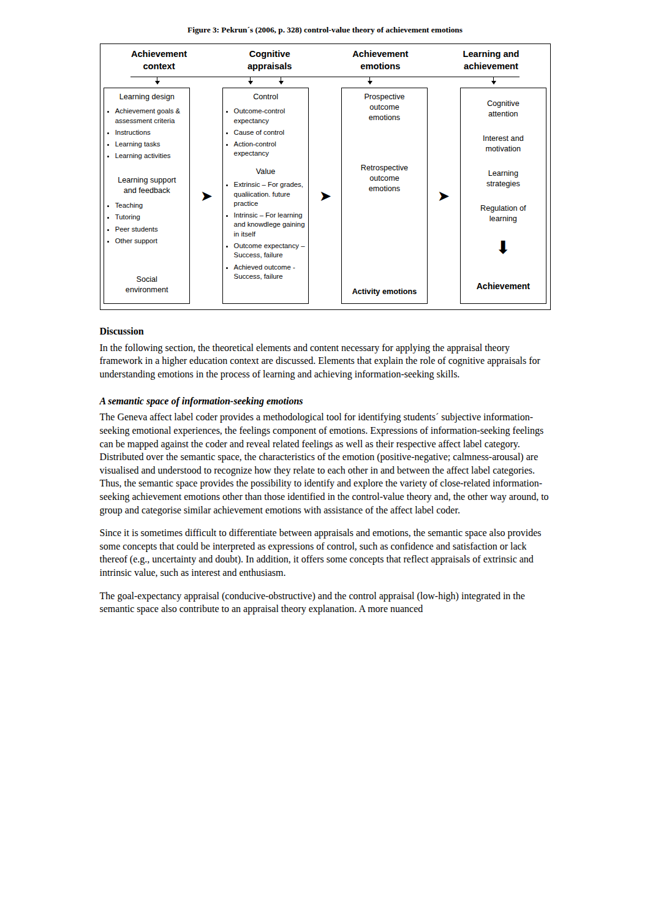Figure 3: Pekrun´s (2006, p. 328) control-value theory of achievement emotions
Achievement
context
Cognitive
appraisals
Achievement
emotions
Learning and
achievement
Learning design
Achievement goals & assessment criteria
Instructions
Learning tasks
Learning activities
Learning support
and feedback
Teaching
Tutoring
Peer students
Other support
Social
environment
➤
Control
Outcome-control expectancy
Cause of control
Action-control expectancy
Value
Extrinsic – For grades, qualiication. future practice
Intrinsic – For learning and knowdlege gaining in itself
Outcome expectancy – Success, failure
Achieved outcome - Success, failure
➤
Prospective
outcome
emotions
Retrospective
outcome
emotions
Activity emotions
➤
Cognitive
attention
Interest and
motivation
Learning
strategies
Regulation of
learning
⬇
Achievement
Discussion
In the following section, the theoretical elements and content necessary for applying the appraisal theory framework in a higher education context are discussed. Elements that explain the role of cognitive appraisals for understanding emotions in the process of learning and achieving information-seeking skills.
A semantic space of information-seeking emotions
The Geneva affect label coder provides a methodological tool for identifying students´ subjective information-seeking emotional experiences, the feelings component of emotions. Expressions of information-seeking feelings can be mapped against the coder and reveal related feelings as well as their respective affect label category. Distributed over the semantic space, the characteristics of the emotion (positive-negative; calmness-arousal) are visualised and understood to recognize how they relate to each other in and between the affect label categories. Thus, the semantic space provides the possibility to identify and explore the variety of close-related information-seeking achievement emotions other than those identified in the control-value theory and, the other way around, to group and categorise similar achievement emotions with assistance of the affect label coder.
Since it is sometimes difficult to differentiate between appraisals and emotions, the semantic space also provides some concepts that could be interpreted as expressions of control, such as confidence and satisfaction or lack thereof (e.g., uncertainty and doubt). In addition, it offers some concepts that reflect appraisals of extrinsic and intrinsic value, such as interest and enthusiasm.
The goal-expectancy appraisal (conducive-obstructive) and the control appraisal (low-high) integrated in the semantic space also contribute to an appraisal theory explanation. A more nuanced